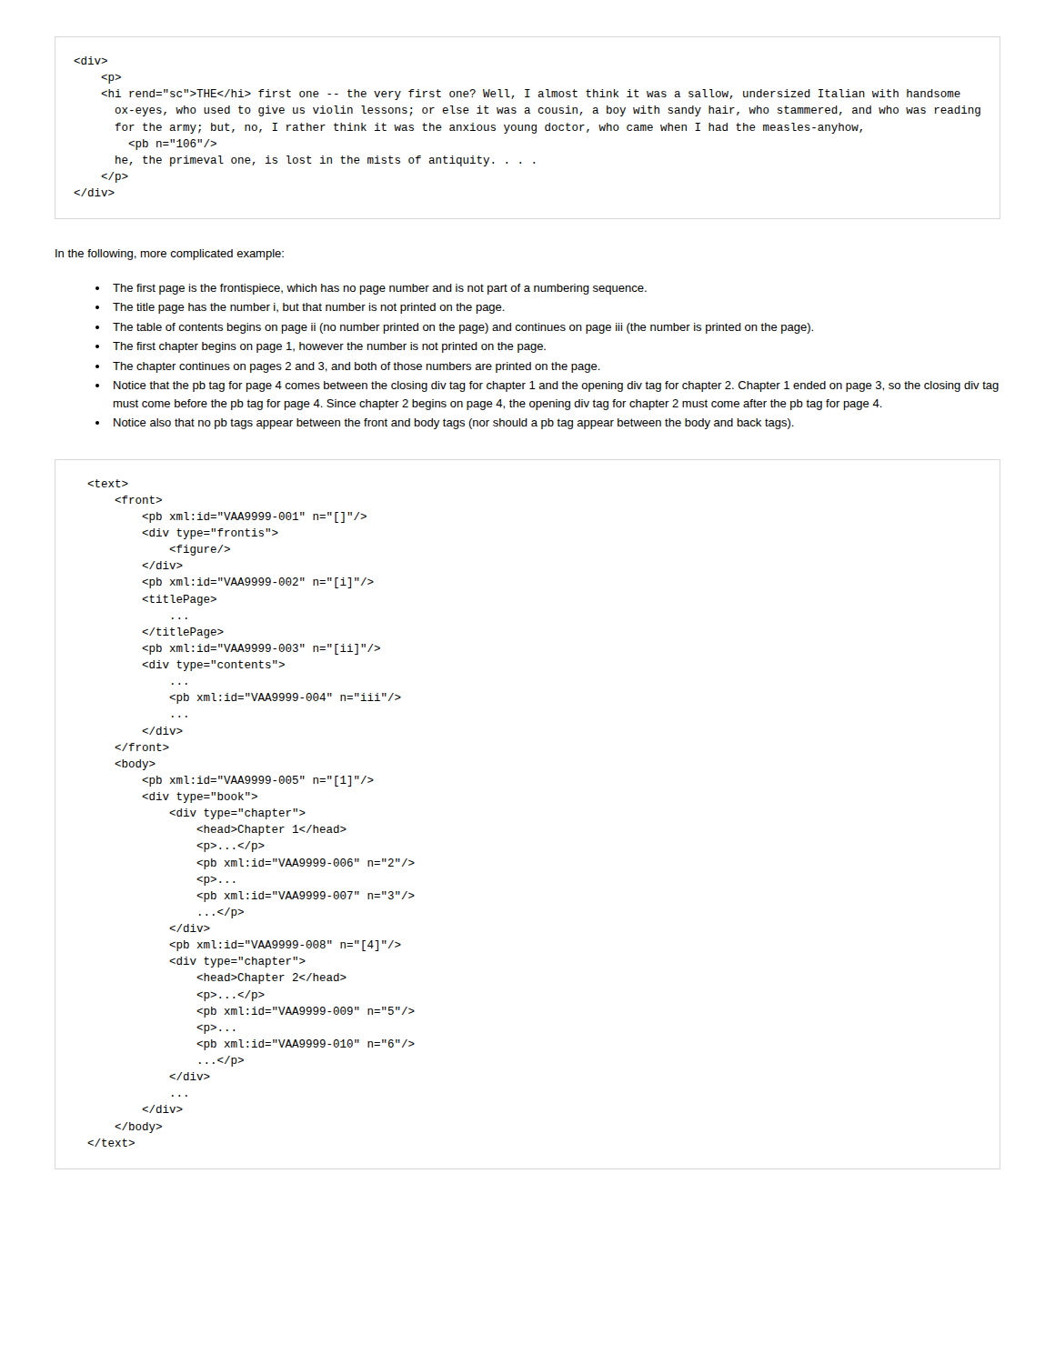<div>
    <p>
    <hi rend="sc">THE</hi> first one -- the very first one? Well, I almost think it was a sallow, undersized Italian with handsome
      ox-eyes, who used to give us violin lessons; or else it was a cousin, a boy with sandy hair, who stammered, and who was reading
      for the army; but, no, I rather think it was the anxious young doctor, who came when I had the measles-anyhow,
        <pb n="106"/>
      he, the primeval one, is lost in the mists of antiquity. . . .
    </p>
</div>
In the following, more complicated example:
The first page is the frontispiece, which has no page number and is not part of a numbering sequence.
The title page has the number i, but that number is not printed on the page.
The table of contents begins on page ii (no number printed on the page) and continues on page iii (the number is printed on the page).
The first chapter begins on page 1, however the number is not printed on the page.
The chapter continues on pages 2 and 3, and both of those numbers are printed on the page.
Notice that the pb tag for page 4 comes between the closing div tag for chapter 1 and the opening div tag for chapter 2. Chapter 1 ended on page 3, so the closing div tag must come before the pb tag for page 4. Since chapter 2 begins on page 4, the opening div tag for chapter 2 must come after the pb tag for page 4.
Notice also that no pb tags appear between the front and body tags (nor should a pb tag appear between the body and back tags).
  <text>
      <front>
          <pb xml:id="VAA9999-001" n="[]"/>
          <div type="frontis">
              <figure/>
          </div>
          <pb xml:id="VAA9999-002" n="[i]"/>
          <titlePage>
              ...
          </titlePage>
          <pb xml:id="VAA9999-003" n="[ii]"/>
          <div type="contents">
              ...
              <pb xml:id="VAA9999-004" n="iii"/>
              ...
          </div>
      </front>
      <body>
          <pb xml:id="VAA9999-005" n="[1]"/>
          <div type="book">
              <div type="chapter">
                  <head>Chapter 1</head>
                  <p>...</p>
                  <pb xml:id="VAA9999-006" n="2"/>
                  <p>...
                  <pb xml:id="VAA9999-007" n="3"/>
                  ...</p>
              </div>
              <pb xml:id="VAA9999-008" n="[4]"/>
              <div type="chapter">
                  <head>Chapter 2</head>
                  <p>...</p>
                  <pb xml:id="VAA9999-009" n="5"/>
                  <p>...
                  <pb xml:id="VAA9999-010" n="6"/>
                  ...</p>
              </div>
              ...
          </div>
      </body>
  </text>